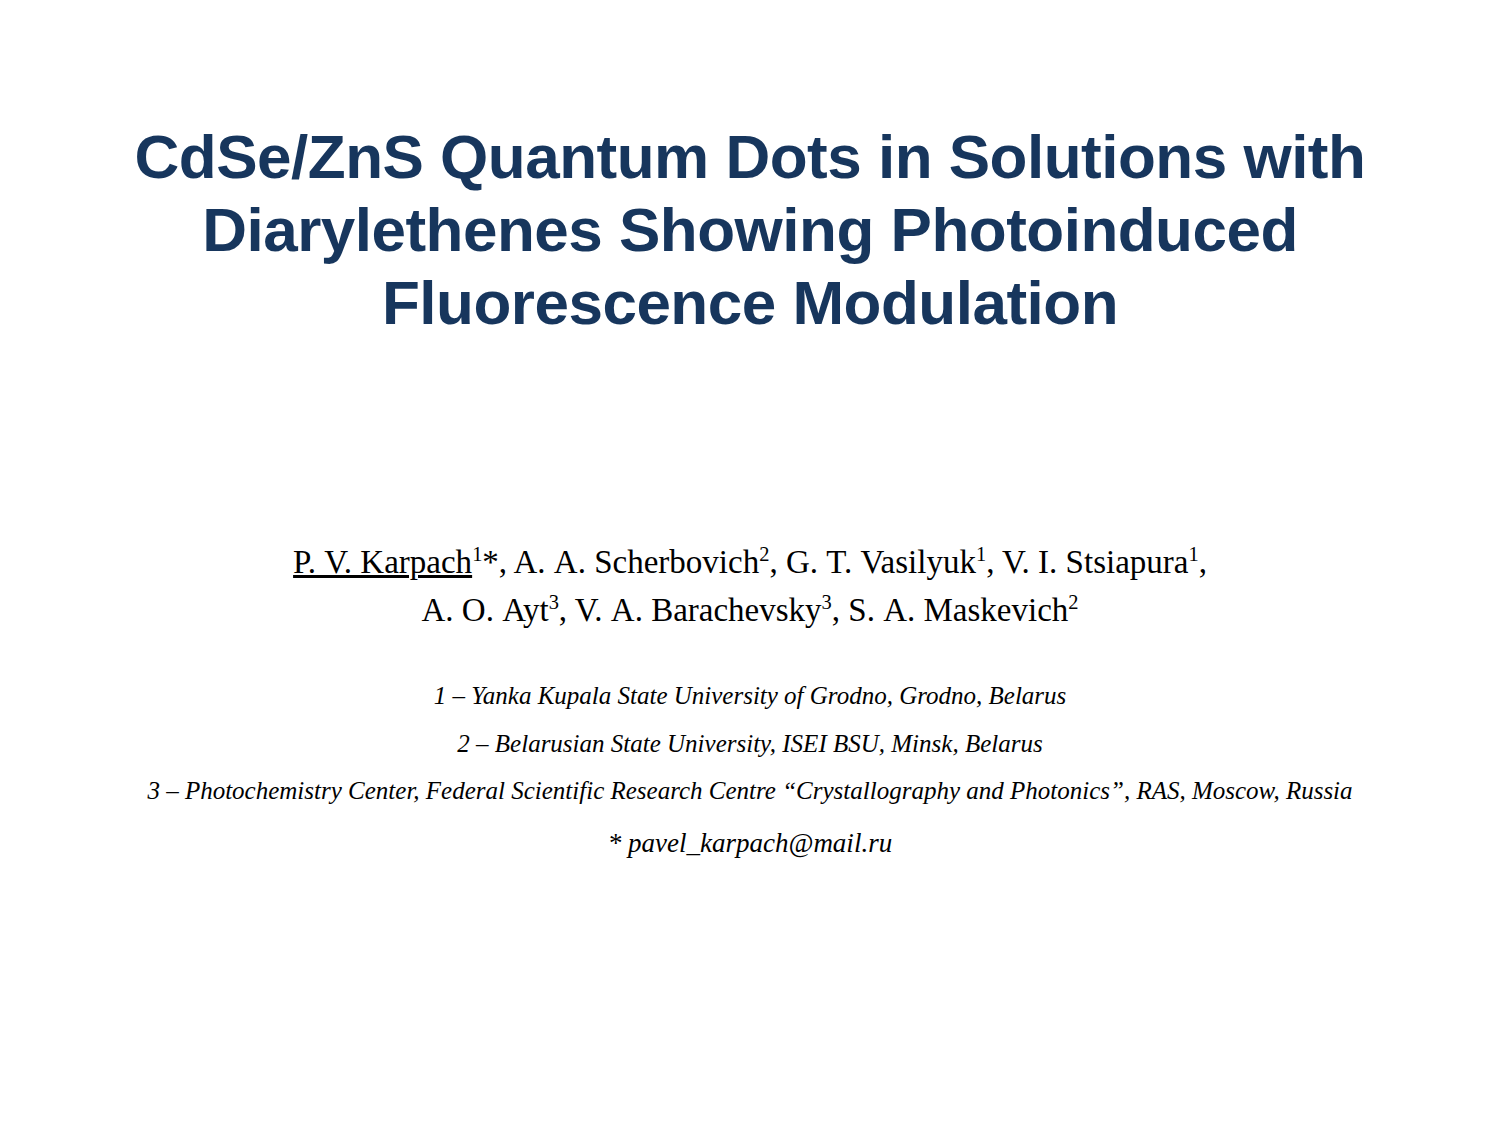CdSe/ZnS Quantum Dots in Solutions with Diarylethenes Showing Photoinduced Fluorescence Modulation
P. V. Karpach1*, A. A. Scherbovich2, G. T. Vasilyuk1, V. I. Stsiapura1,
A. O. Ayt3, V. A. Barachevsky3, S. A. Maskevich2
1 – Yanka Kupala State University of Grodno, Grodno, Belarus
2 – Belarusian State University, ISEI BSU, Minsk, Belarus
3 – Photochemistry Center, Federal Scientific Research Centre “Crystallography and Photonics”, RAS, Moscow, Russia
* pavel_karpach@mail.ru